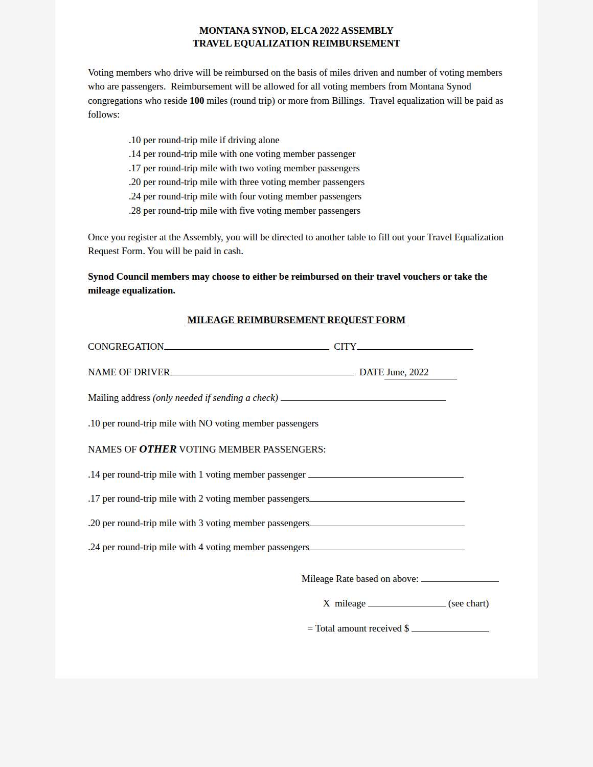MONTANA SYNOD, ELCA 2022 ASSEMBLY TRAVEL EQUALIZATION REIMBURSEMENT
Voting members who drive will be reimbursed on the basis of miles driven and number of voting members who are passengers. Reimbursement will be allowed for all voting members from Montana Synod congregations who reside 100 miles (round trip) or more from Billings. Travel equalization will be paid as follows:
.10 per round-trip mile if driving alone
.14 per round-trip mile with one voting member passenger
.17 per round-trip mile with two voting member passengers
.20 per round-trip mile with three voting member passengers
.24 per round-trip mile with four voting member passengers
.28 per round-trip mile with five voting member passengers
Once you register at the Assembly, you will be directed to another table to fill out your Travel Equalization Request Form. You will be paid in cash.
Synod Council members may choose to either be reimbursed on their travel vouchers or take the mileage equalization.
MILEAGE REIMBURSEMENT REQUEST FORM
CONGREGATION CITY
NAME OF DRIVER DATE June, 2022
Mailing address (only needed if sending a check)
.10 per round-trip mile with NO voting member passengers
NAMES OF OTHER VOTING MEMBER PASSENGERS:
.14 per round-trip mile with 1 voting member passenger
.17 per round-trip mile with 2 voting member passengers
.20 per round-trip mile with 3 voting member passengers
.24 per round-trip mile with 4 voting member passengers
Mileage Rate based on above:
X mileage (see chart)
= Total amount received $